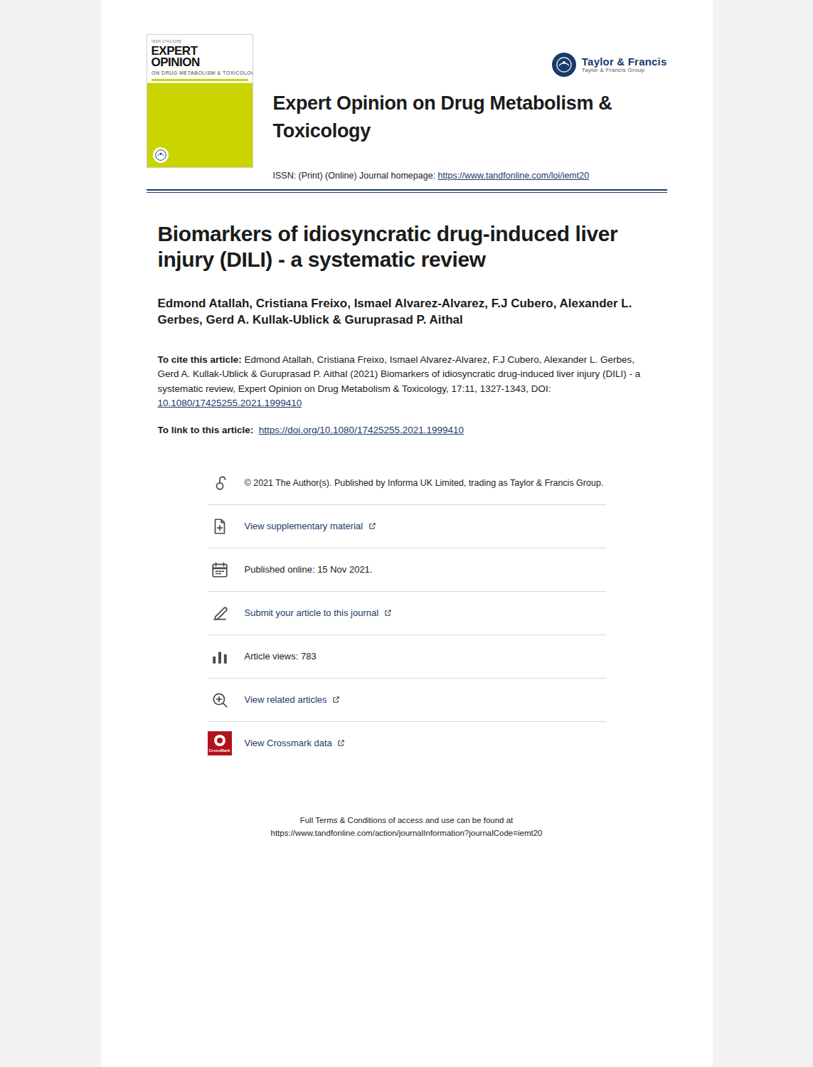ISSN 1742-5255 Vol. 17 Issue 11
EXPERT OPINION
ON DRUG METABOLISM & TOXICOLOGY
Taylor & Francis
Taylor & Francis Group
Expert Opinion on Drug Metabolism & Toxicology
ISSN: (Print) (Online) Journal homepage: https://www.tandfonline.com/loi/iemt20
Biomarkers of idiosyncratic drug-induced liver injury (DILI) - a systematic review
Edmond Atallah, Cristiana Freixo, Ismael Alvarez-Alvarez, F.J Cubero, Alexander L. Gerbes, Gerd A. Kullak-Ublick & Guruprasad P. Aithal
To cite this article: Edmond Atallah, Cristiana Freixo, Ismael Alvarez-Alvarez, F.J Cubero, Alexander L. Gerbes, Gerd A. Kullak-Ublick & Guruprasad P. Aithal (2021) Biomarkers of idiosyncratic drug-induced liver injury (DILI) - a systematic review, Expert Opinion on Drug Metabolism & Toxicology, 17:11, 1327-1343, DOI: 10.1080/17425255.2021.1999410
To link to this article: https://doi.org/10.1080/17425255.2021.1999410
© 2021 The Author(s). Published by Informa UK Limited, trading as Taylor & Francis Group.
View supplementary material
Published online: 15 Nov 2021.
Submit your article to this journal
Article views: 783
View related articles
CrossMark
View Crossmark data
Full Terms & Conditions of access and use can be found at
https://www.tandfonline.com/action/journalInformation?journalCode=iemt20